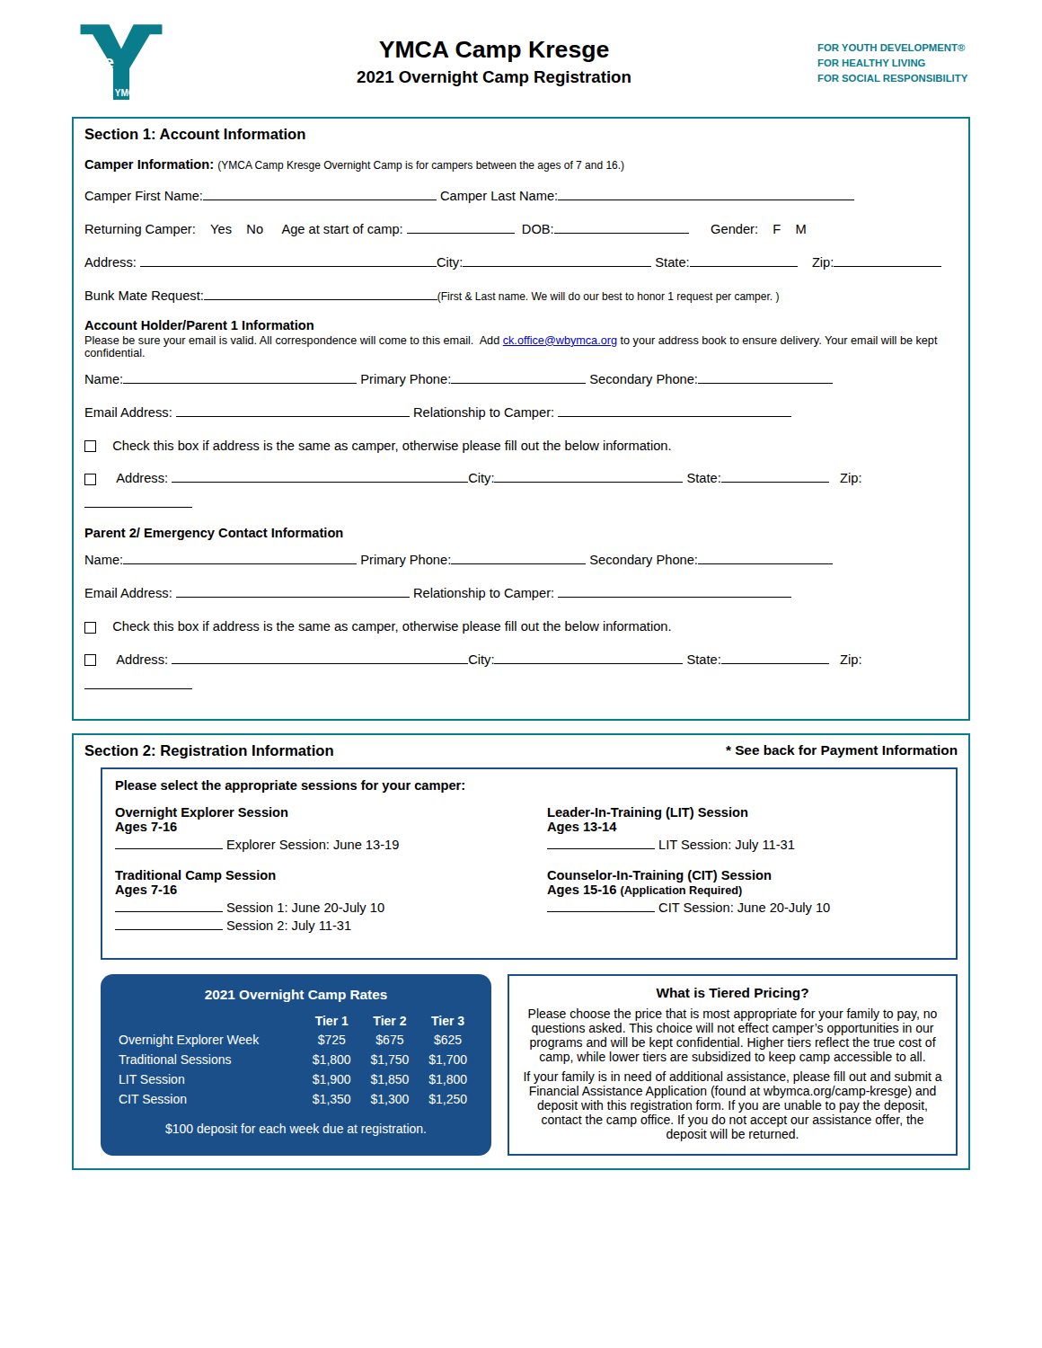the YMCA
YMCA Camp Kresge
2021 Overnight Camp Registration
FOR YOUTH DEVELOPMENT® FOR HEALTHY LIVING FOR SOCIAL RESPONSIBILITY
Section 1: Account Information
Camper Information: (YMCA Camp Kresge Overnight Camp is for campers between the ages of 7 and 16.)
Camper First Name: Camper Last Name:
Returning Camper: Yes No Age at start of camp: DOB: Gender: F M
Address: City: State: Zip:
Bunk Mate Request: (First & Last name. We will do our best to honor 1 request per camper. )
Account Holder/Parent 1 Information
Please be sure your email is valid. All correspondence will come to this email. Add ck.office@wbymca.org to your address book to ensure delivery. Your email will be kept confidential.
Name: Primary Phone: Secondary Phone:
Email Address: Relationship to Camper:
Check this box if address is the same as camper, otherwise please fill out the below information.
Address: City: State: Zip:
Parent 2/ Emergency Contact Information
Name: Primary Phone: Secondary Phone:
Email Address: Relationship to Camper:
Check this box if address is the same as camper, otherwise please fill out the below information.
Address: City: State: Zip:
Section 2: Registration Information * See back for Payment Information
Please select the appropriate sessions for your camper:
Overnight Explorer Session
Ages 7-16
Explorer Session: June 13-19
Traditional Camp Session
Ages 7-16
Session 1: June 20-July 10
Session 2: July 11-31
Leader-In-Training (LIT) Session
Ages 13-14
LIT Session: July 11-31
Counselor-In-Training (CIT) Session
Ages 15-16 (Application Required)
CIT Session: June 20-July 10
2021 Overnight Camp Rates
| | Tier 1 | Tier 2 | Tier 3 |
| --- | --- | --- | --- |
| Overnight Explorer Week | $725 | $675 | $625 |
| Traditional Sessions | $1,800 | $1,750 | $1,700 |
| LIT Session | $1,900 | $1,850 | $1,800 |
| CIT Session | $1,350 | $1,300 | $1,250 |
$100 deposit for each week due at registration.
What is Tiered Pricing?
Please choose the price that is most appropriate for your family to pay, no questions asked. This choice will not effect camper’s opportunities in our programs and will be kept confidential. Higher tiers reflect the true cost of camp, while lower tiers are subsidized to keep camp accessible to all.
If your family is in need of additional assistance, please fill out and submit a Financial Assistance Application (found at wbymca.org/camp-kresge) and deposit with this registration form. If you are unable to pay the deposit, contact the camp office. If you do not accept our assistance offer, the deposit will be returned.